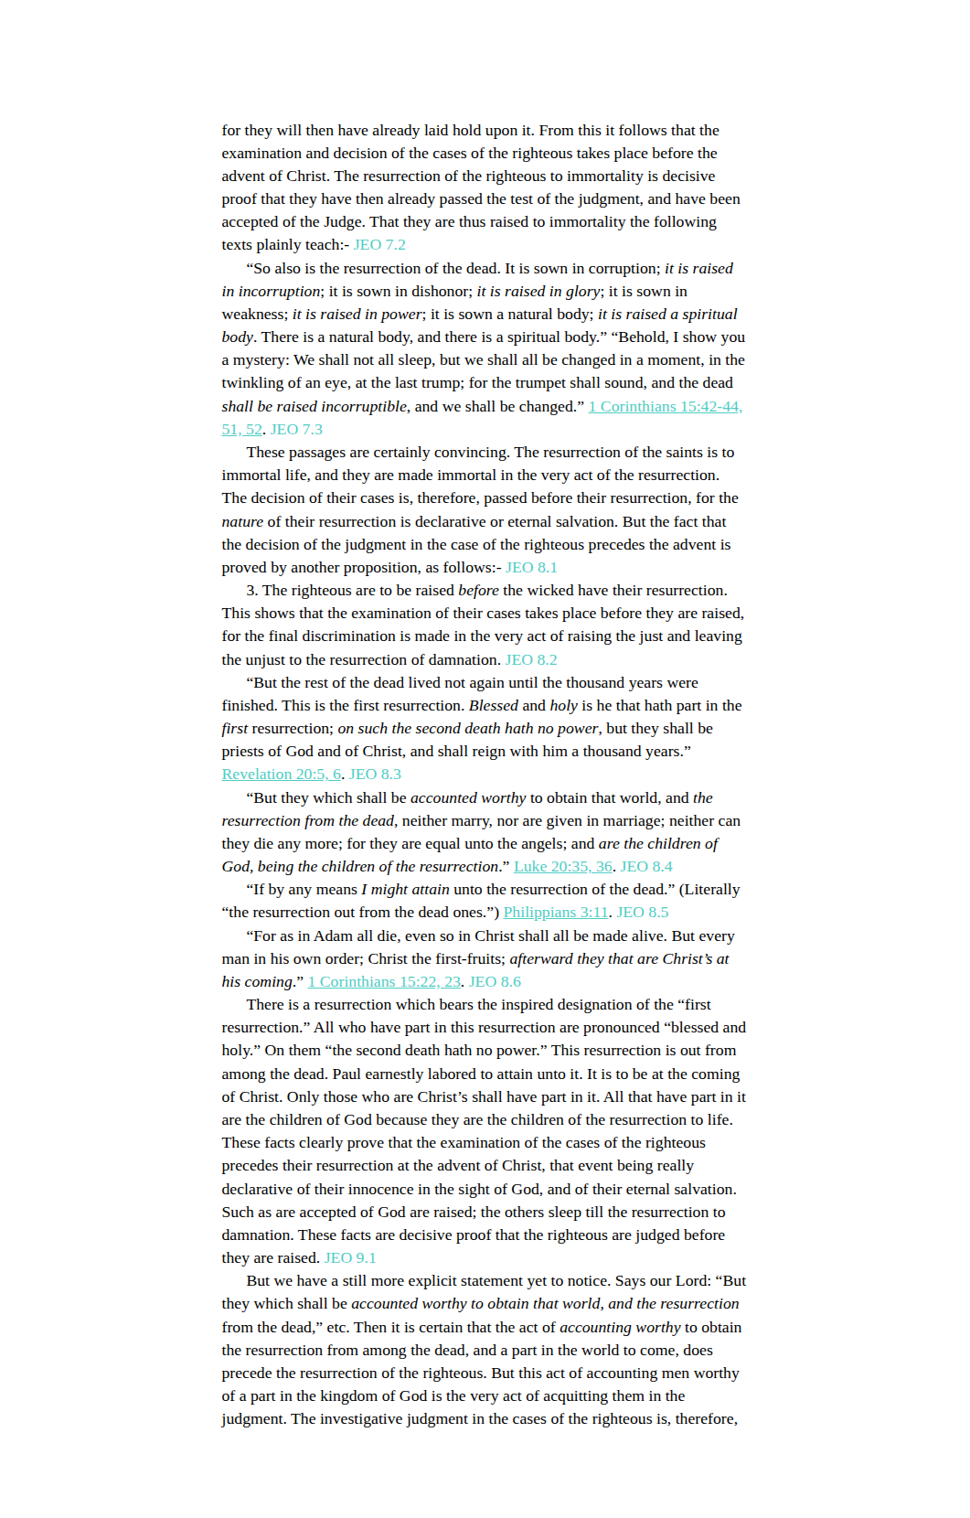for they will then have already laid hold upon it. From this it follows that the examination and decision of the cases of the righteous takes place before the advent of Christ. The resurrection of the righteous to immortality is decisive proof that they have then already passed the test of the judgment, and have been accepted of the Judge. That they are thus raised to immortality the following texts plainly teach:- JEO 7.2
“So also is the resurrection of the dead. It is sown in corruption; it is raised in incorruption; it is sown in dishonor; it is raised in glory; it is sown in weakness; it is raised in power; it is sown a natural body; it is raised a spiritual body. There is a natural body, and there is a spiritual body.” “Behold, I show you a mystery: We shall not all sleep, but we shall all be changed in a moment, in the twinkling of an eye, at the last trump; for the trumpet shall sound, and the dead shall be raised incorruptible, and we shall be changed.” 1 Corinthians 15:42-44, 51, 52. JEO 7.3
These passages are certainly convincing. The resurrection of the saints is to immortal life, and they are made immortal in the very act of the resurrection. The decision of their cases is, therefore, passed before their resurrection, for the nature of their resurrection is declarative or eternal salvation. But the fact that the decision of the judgment in the case of the righteous precedes the advent is proved by another proposition, as follows:- JEO 8.1
3. The righteous are to be raised before the wicked have their resurrection. This shows that the examination of their cases takes place before they are raised, for the final discrimination is made in the very act of raising the just and leaving the unjust to the resurrection of damnation. JEO 8.2
“But the rest of the dead lived not again until the thousand years were finished. This is the first resurrection. Blessed and holy is he that hath part in the first resurrection; on such the second death hath no power, but they shall be priests of God and of Christ, and shall reign with him a thousand years.” Revelation 20:5, 6. JEO 8.3
“But they which shall be accounted worthy to obtain that world, and the resurrection from the dead, neither marry, nor are given in marriage; neither can they die any more; for they are equal unto the angels; and are the children of God, being the children of the resurrection.” Luke 20:35, 36. JEO 8.4
“If by any means I might attain unto the resurrection of the dead.” (Literally “the resurrection out from the dead ones.”) Philippians 3:11. JEO 8.5
“For as in Adam all die, even so in Christ shall all be made alive. But every man in his own order; Christ the first-fruits; afterward they that are Christ’s at his coming.” 1 Corinthians 15:22, 23. JEO 8.6
There is a resurrection which bears the inspired designation of the “first resurrection.” All who have part in this resurrection are pronounced “blessed and holy.” On them “the second death hath no power.” This resurrection is out from among the dead. Paul earnestly labored to attain unto it. It is to be at the coming of Christ. Only those who are Christ’s shall have part in it. All that have part in it are the children of God because they are the children of the resurrection to life. These facts clearly prove that the examination of the cases of the righteous precedes their resurrection at the advent of Christ, that event being really declarative of their innocence in the sight of God, and of their eternal salvation. Such as are accepted of God are raised; the others sleep till the resurrection to damnation. These facts are decisive proof that the righteous are judged before they are raised. JEO 9.1
But we have a still more explicit statement yet to notice. Says our Lord: “But they which shall be accounted worthy to obtain that world, and the resurrection from the dead,” etc. Then it is certain that the act of accounting worthy to obtain the resurrection from among the dead, and a part in the world to come, does precede the resurrection of the righteous. But this act of accounting men worthy of a part in the kingdom of God is the very act of acquitting them in the judgment. The investigative judgment in the cases of the righteous is, therefore,